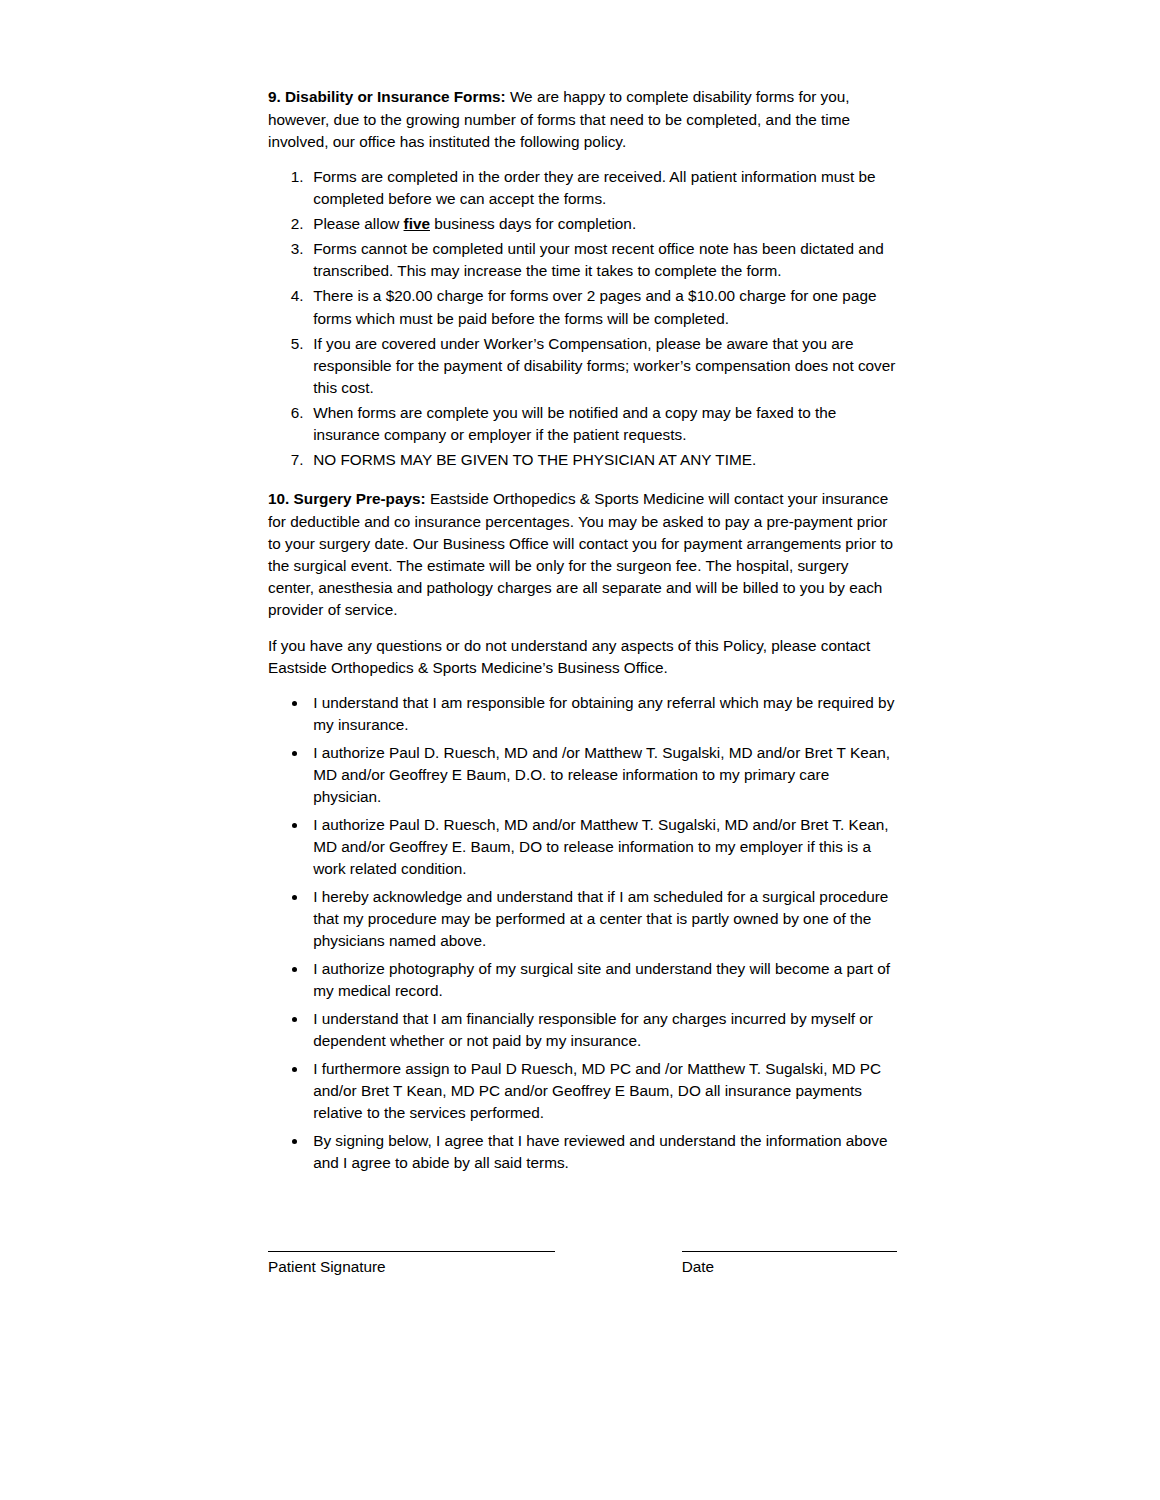9. Disability or Insurance Forms: We are happy to complete disability forms for you, however, due to the growing number of forms that need to be completed, and the time involved, our office has instituted the following policy.
Forms are completed in the order they are received. All patient information must be completed before we can accept the forms.
Please allow five business days for completion.
Forms cannot be completed until your most recent office note has been dictated and transcribed. This may increase the time it takes to complete the form.
There is a $20.00 charge for forms over 2 pages and a $10.00 charge for one page forms which must be paid before the forms will be completed.
If you are covered under Worker’s Compensation, please be aware that you are responsible for the payment of disability forms; worker’s compensation does not cover this cost.
When forms are complete you will be notified and a copy may be faxed to the insurance company or employer if the patient requests.
No forms may be given to the physician at any time.
10. Surgery Pre-pays: Eastside Orthopedics & Sports Medicine will contact your insurance for deductible and co insurance percentages. You may be asked to pay a pre-payment prior to your surgery date. Our Business Office will contact you for payment arrangements prior to the surgical event. The estimate will be only for the surgeon fee. The hospital, surgery center, anesthesia and pathology charges are all separate and will be billed to you by each provider of service.
If you have any questions or do not understand any aspects of this Policy, please contact Eastside Orthopedics & Sports Medicine’s Business Office.
I understand that I am responsible for obtaining any referral which may be required by my insurance.
I authorize Paul D. Ruesch, MD and /or Matthew T. Sugalski, MD and/or Bret T Kean, MD and/or Geoffrey E Baum, D.O. to release information to my primary care physician.
I authorize Paul D. Ruesch, MD and/or Matthew T. Sugalski, MD and/or Bret T. Kean, MD and/or Geoffrey E. Baum, DO to release information to my employer if this is a work related condition.
I hereby acknowledge and understand that if I am scheduled for a surgical procedure that my procedure may be performed at a center that is partly owned by one of the physicians named above.
I authorize photography of my surgical site and understand they will become a part of my medical record.
I understand that I am financially responsible for any charges incurred by myself or dependent whether or not paid by my insurance.
I furthermore assign to Paul D Ruesch, MD PC and /or Matthew T. Sugalski, MD PC and/or Bret T Kean, MD PC and/or Geoffrey E Baum, DO all insurance payments relative to the services performed.
By signing below, I agree that I have reviewed and understand the information above and I agree to abide by all said terms.
| Patient Signature | | Date |